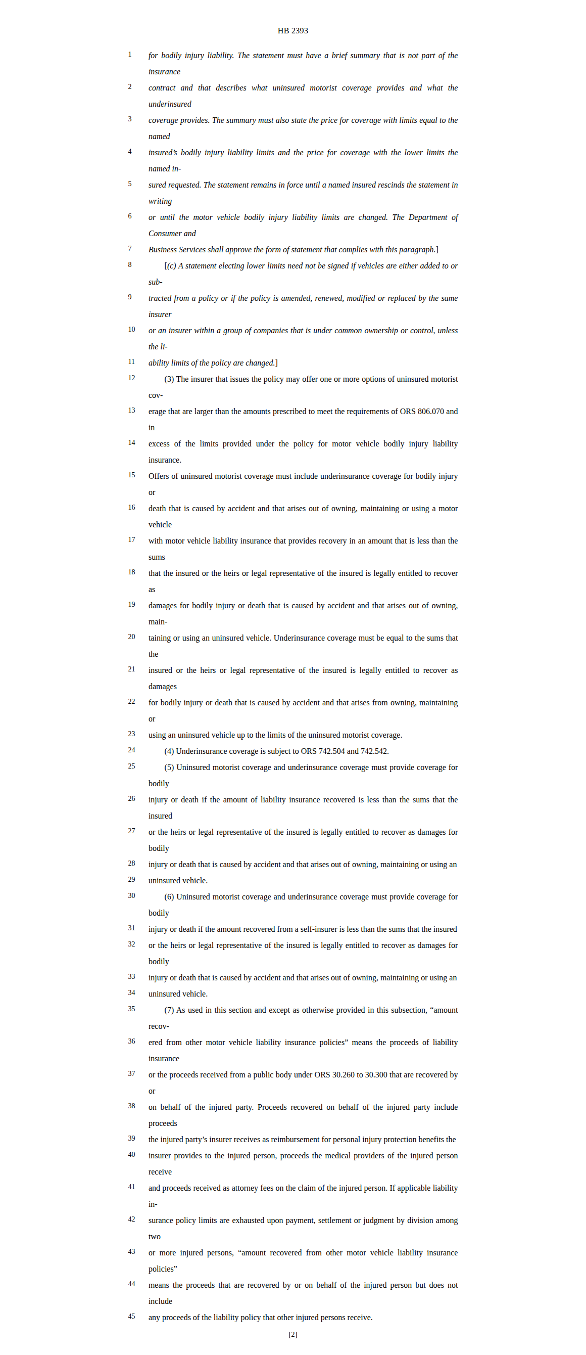HB 2393
| 1 | for bodily injury liability. The statement must have a brief summary that is not part of the insurance |
| 2 | contract and that describes what uninsured motorist coverage provides and what the underinsured |
| 3 | coverage provides. The summary must also state the price for coverage with limits equal to the named |
| 4 | insured’s bodily injury liability limits and the price for coverage with the lower limits the named in- |
| 5 | sured requested. The statement remains in force until a named insured rescinds the statement in writing |
| 6 | or until the motor vehicle bodily injury liability limits are changed. The Department of Consumer and |
| 7 | Business Services shall approve the form of statement that complies with this paragraph. ] |
| 8 | [ (c) A statement electing lower limits need not be signed if vehicles are either added to or sub- |
| 9 | tracted from a policy or if the policy is amended, renewed, modified or replaced by the same insurer |
| 10 | or an insurer within a group of companies that is under common ownership or control, unless the li- |
| 11 | ability limits of the policy are changed. ] |
| 12 | (3) The insurer that issues the policy may offer one or more options of uninsured motorist cov- |
| 13 | erage that are larger than the amounts prescribed to meet the requirements of ORS 806.070 and in |
| 14 | excess of the limits provided under the policy for motor vehicle bodily injury liability insurance. |
| 15 | Offers of uninsured motorist coverage must include underinsurance coverage for bodily injury or |
| 16 | death that is caused by accident and that arises out of owning, maintaining or using a motor vehicle |
| 17 | with motor vehicle liability insurance that provides recovery in an amount that is less than the sums |
| 18 | that the insured or the heirs or legal representative of the insured is legally entitled to recover as |
| 19 | damages for bodily injury or death that is caused by accident and that arises out of owning, main- |
| 20 | taining or using an uninsured vehicle. Underinsurance coverage must be equal to the sums that the |
| 21 | insured or the heirs or legal representative of the insured is legally entitled to recover as damages |
| 22 | for bodily injury or death that is caused by accident and that arises from owning, maintaining or |
| 23 | using an uninsured vehicle up to the limits of the uninsured motorist coverage. |
| 24 | (4) Underinsurance coverage is subject to ORS 742.504 and 742.542. |
| 25 | (5) Uninsured motorist coverage and underinsurance coverage must provide coverage for bodily |
| 26 | injury or death if the amount of liability insurance recovered is less than the sums that the insured |
| 27 | or the heirs or legal representative of the insured is legally entitled to recover as damages for bodily |
| 28 | injury or death that is caused by accident and that arises out of owning, maintaining or using an |
| 29 | uninsured vehicle. |
| 30 | (6) Uninsured motorist coverage and underinsurance coverage must provide coverage for bodily |
| 31 | injury or death if the amount recovered from a self-insurer is less than the sums that the insured |
| 32 | or the heirs or legal representative of the insured is legally entitled to recover as damages for bodily |
| 33 | injury or death that is caused by accident and that arises out of owning, maintaining or using an |
| 34 | uninsured vehicle. |
| 35 | (7) As used in this section and except as otherwise provided in this subsection, “amount recov- |
| 36 | ered from other motor vehicle liability insurance policies” means the proceeds of liability insurance |
| 37 | or the proceeds received from a public body under ORS 30.260 to 30.300 that are recovered by or |
| 38 | on behalf of the injured party. Proceeds recovered on behalf of the injured party include proceeds |
| 39 | the injured party’s insurer receives as reimbursement for personal injury protection benefits the |
| 40 | insurer provides to the injured person, proceeds the medical providers of the injured person receive |
| 41 | and proceeds received as attorney fees on the claim of the injured person. If applicable liability in- |
| 42 | surance policy limits are exhausted upon payment, settlement or judgment by division among two |
| 43 | or more injured persons, “amount recovered from other motor vehicle liability insurance policies” |
| 44 | means the proceeds that are recovered by or on behalf of the injured person but does not include |
| 45 | any proceeds of the liability policy that other injured persons receive. |
[2]